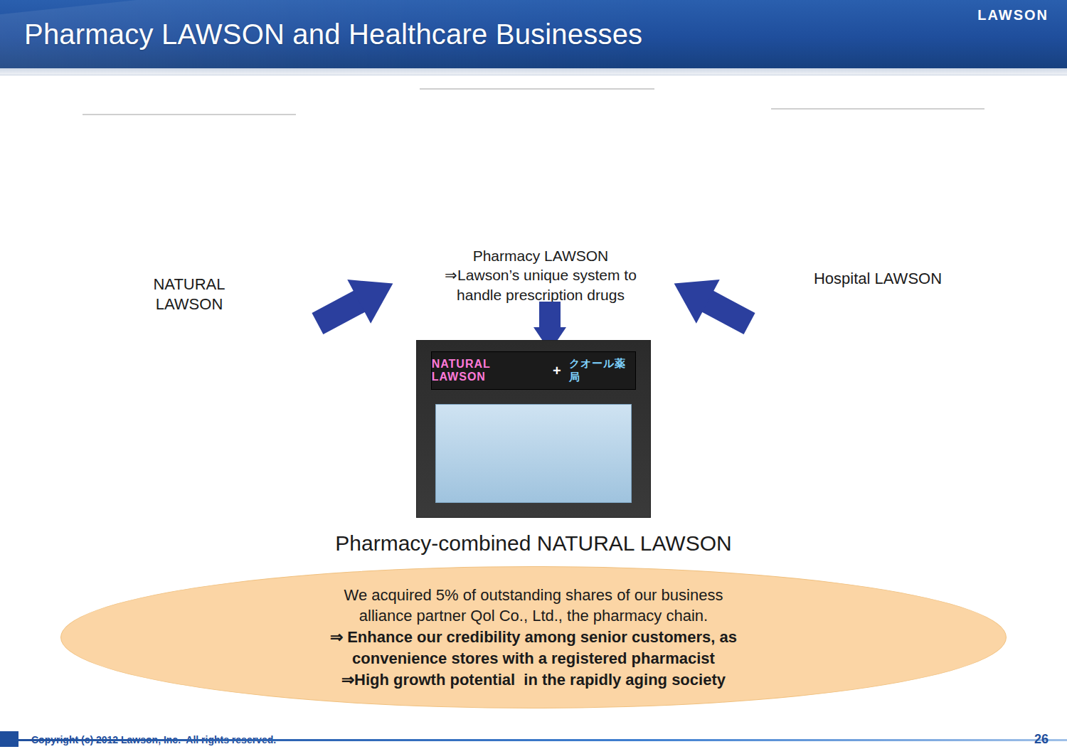Pharmacy LAWSON and Healthcare Businesses
LAWSON
NATURAL LAWSON storefront photo
NATURAL
LAWSON
Pharmacy LAWSON storefront photo
Pharmacy LAWSON
⇒Lawson’s unique system to
handle prescription drugs
Hospital LAWSON interior photo
Hospital LAWSON
NATURAL LAWSON + クオール薬局
Pharmacy-combined NATURAL LAWSON storefront photo
Pharmacy-combined NATURAL LAWSON
We acquired 5% of outstanding shares of our business
alliance partner Qol Co., Ltd., the pharmacy chain.
⇒ Enhance our credibility among senior customers, as
convenience stores with a registered pharmacist
⇒High growth potential in the rapidly aging society
Copyright (c) 2012 Lawson, Inc. All rights reserved.
26